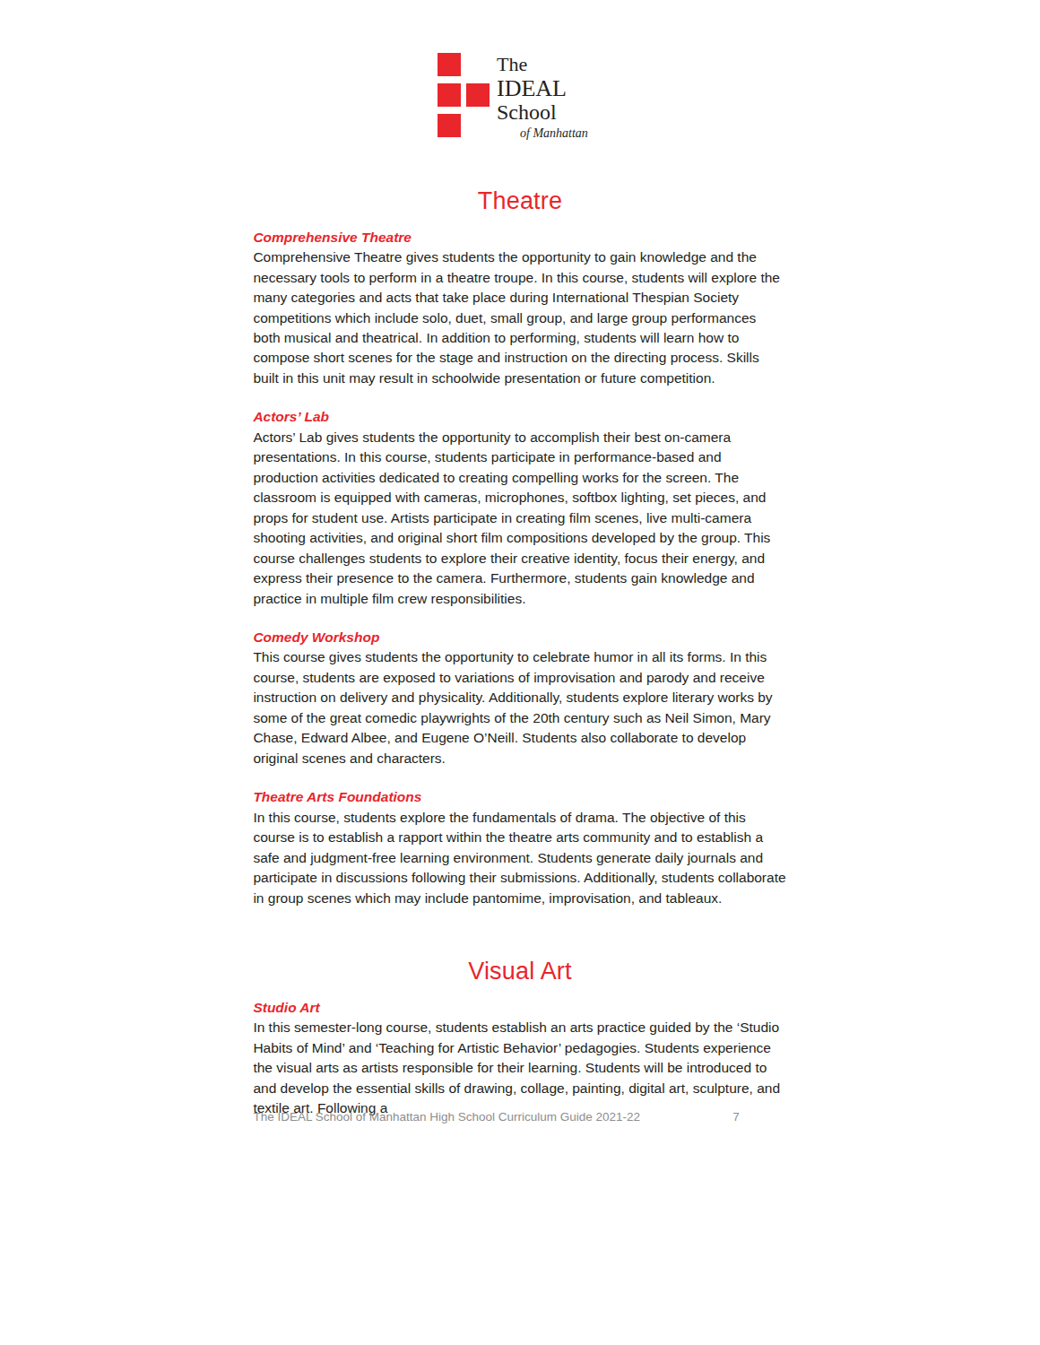The IDEAL School of Manhattan
Theatre
Comprehensive Theatre
Comprehensive Theatre gives students the opportunity to gain knowledge and the necessary tools to perform in a theatre troupe. In this course, students will explore the many categories and acts that take place during International Thespian Society competitions which include solo, duet, small group, and large group performances both musical and theatrical. In addition to performing, students will learn how to compose short scenes for the stage and instruction on the directing process. Skills built in this unit may result in schoolwide presentation or future competition.
Actors’ Lab
Actors’ Lab gives students the opportunity to accomplish their best on-camera presentations. In this course, students participate in performance-based and production activities dedicated to creating compelling works for the screen. The classroom is equipped with cameras, microphones, softbox lighting, set pieces, and props for student use. Artists participate in creating film scenes, live multi-camera shooting activities, and original short film compositions developed by the group. This course challenges students to explore their creative identity, focus their energy, and express their presence to the camera. Furthermore, students gain knowledge and practice in multiple film crew responsibilities.
Comedy Workshop
This course gives students the opportunity to celebrate humor in all its forms. In this course, students are exposed to variations of improvisation and parody and receive instruction on delivery and physicality. Additionally, students explore literary works by some of the great comedic playwrights of the 20th century such as Neil Simon, Mary Chase, Edward Albee, and Eugene O’Neill. Students also collaborate to develop original scenes and characters.
Theatre Arts Foundations
In this course, students explore the fundamentals of drama. The objective of this course is to establish a rapport within the theatre arts community and to establish a safe and judgment-free learning environment. Students generate daily journals and participate in discussions following their submissions. Additionally, students collaborate in group scenes which may include pantomime, improvisation, and tableaux.
Visual Art
Studio Art
In this semester-long course, students establish an arts practice guided by the ‘Studio Habits of Mind’ and ‘Teaching for Artistic Behavior’ pedagogies. Students experience the visual arts as artists responsible for their learning. Students will be introduced to and develop the essential skills of drawing, collage, painting, digital art, sculpture, and textile art. Following a
The IDEAL School of Manhattan High School Curriculum Guide 2021-22 7